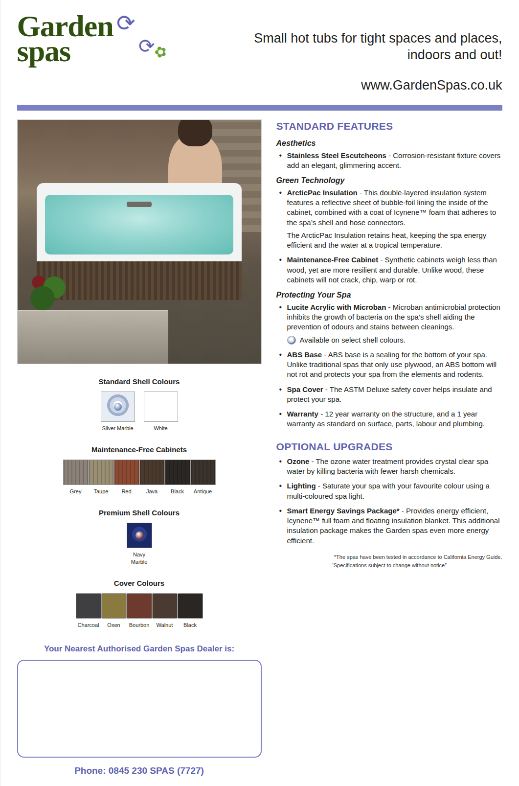Garden
spas
⟳ ⟳ ✿
Small hot tubs for tight spaces and places,
indoors and out!
www.GardenSpas.co.uk
Standard Shell Colours
Silver Marble
White
Maintenance-Free Cabinets
Grey
Taupe
Red
Java
Black
Antique
Premium Shell Colours
Navy Marble
Cover Colours
Charcoal
Oxen
Bourbon
Walnut
Black
Your Nearest Authorised Garden Spas Dealer is:
Phone: 0845 230 SPAS (7727)
STANDARD FEATURES
Aesthetics
Stainless Steel Escutcheons - Corrosion-resistant fixture covers add an elegant, glimmering accent.
Green Technology
ArcticPac Insulation - This double-layered insulation system features a reflective sheet of bubble-foil lining the inside of the cabinet, combined with a coat of Icynene™ foam that adheres to the spa’s shell and hose connectors.
The ArcticPac Insulation retains heat, keeping the spa energy efficient and the water at a tropical temperature.
Maintenance-Free Cabinet - Synthetic cabinets weigh less than wood, yet are more resilient and durable. Unlike wood, these cabinets will not crack, chip, warp or rot.
Protecting Your Spa
Lucite Acrylic with Microban - Microban antimicrobial protection inhibits the growth of bacteria on the spa’s shell aiding the prevention of odours and stains between cleanings.
Available on select shell colours.
ABS Base - ABS base is a sealing for the bottom of your spa. Unlike traditional spas that only use plywood, an ABS bottom will not rot and protects your spa from the elements and rodents.
Spa Cover - The ASTM Deluxe safety cover helps insulate and protect your spa.
Warranty - 12 year warranty on the structure, and a 1 year warranty as standard on surface, parts, labour and plumbing.
OPTIONAL UPGRADES
Ozone - The ozone water treatment provides crystal clear spa water by killing bacteria with fewer harsh chemicals.
Lighting - Saturate your spa with your favourite colour using a multi-coloured spa light.
Smart Energy Savings Package* - Provides energy efficient, Icynene™ full foam and floating insulation blanket. This additional insulation package makes the Garden spas even more energy efficient.
*The spas have been tested in accordance to California Energy Guide.
“Specifications subject to change without notice”